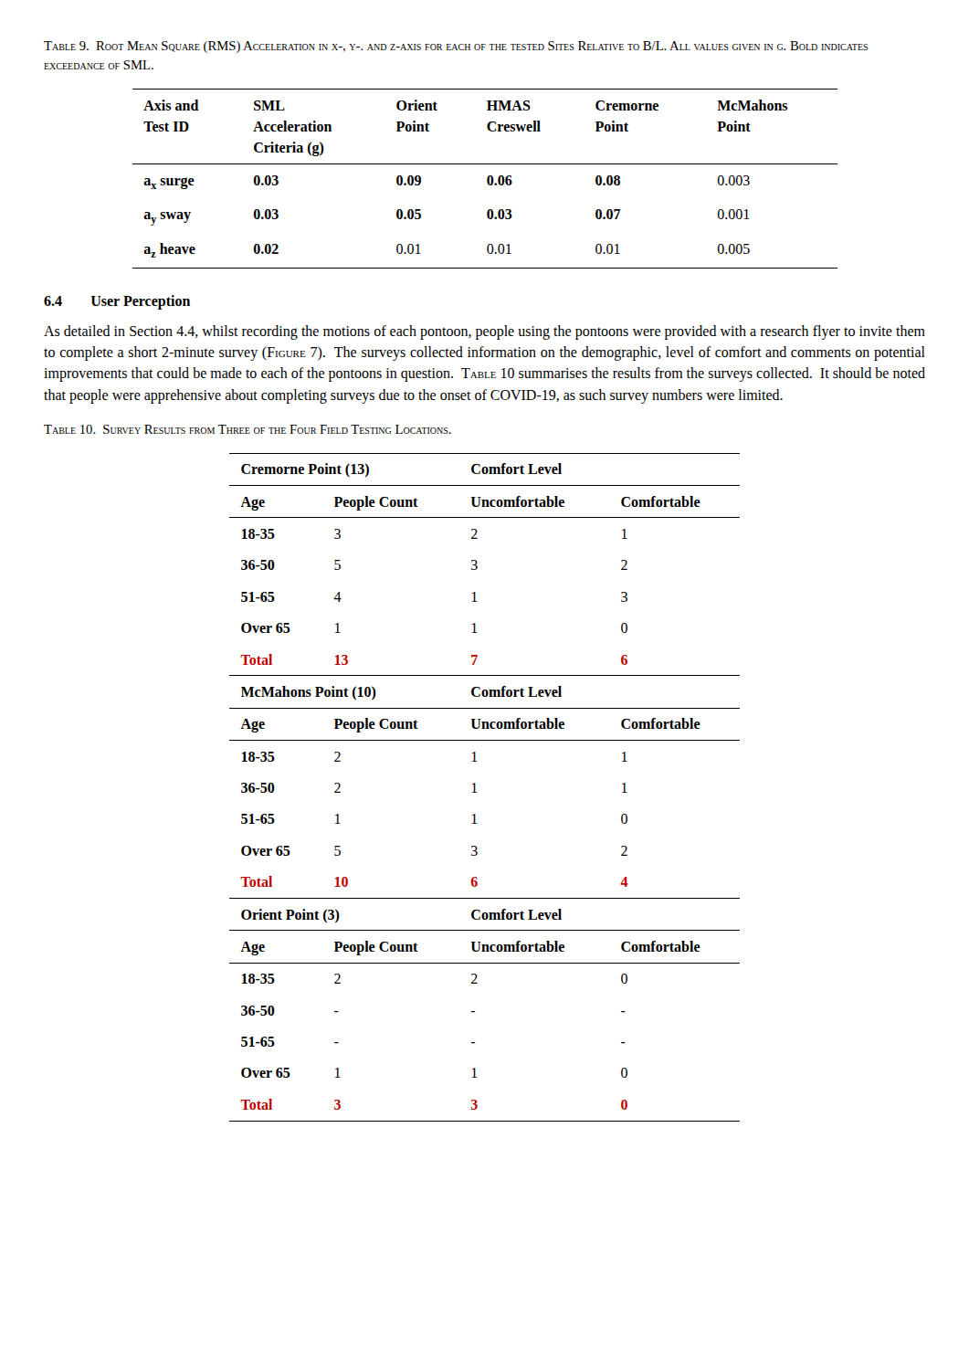Table 9. Root Mean Square (RMS) Acceleration in x-, y-. and z-axis for each of the tested Sites Relative to B/L. All values given in g. Bold indicates exceedance of SML.
| Axis and Test ID | SML Acceleration Criteria (g) | Orient Point | HMAS Creswell | Cremorne Point | McMahons Point |
| --- | --- | --- | --- | --- | --- |
| a x surge | 0.03 | 0.09 | 0.06 | 0.08 | 0.003 |
| a y sway | 0.03 | 0.05 | 0.03 | 0.07 | 0.001 |
| a z heave | 0.02 | 0.01 | 0.01 | 0.01 | 0.005 |
6.4 User Perception
As detailed in Section 4.4, whilst recording the motions of each pontoon, people using the pontoons were provided with a research flyer to invite them to complete a short 2-minute survey (Figure 7). The surveys collected information on the demographic, level of comfort and comments on potential improvements that could be made to each of the pontoons in question. Table 10 summarises the results from the surveys collected. It should be noted that people were apprehensive about completing surveys due to the onset of COVID-19, as such survey numbers were limited.
Table 10. Survey Results from Three of the Four Field Testing Locations.
| Cremorne Point (13) | Comfort Level |
| --- | --- |
| Age | People Count | Uncomfortable | Comfortable |
| 18-35 | 3 | 2 | 1 |
| 36-50 | 5 | 3 | 2 |
| 51-65 | 4 | 1 | 3 |
| Over 65 | 1 | 1 | 0 |
| Total | 13 | 7 | 6 |
| McMahons Point (10) | Comfort Level |
| Age | People Count | Uncomfortable | Comfortable |
| 18-35 | 2 | 1 | 1 |
| 36-50 | 2 | 1 | 1 |
| 51-65 | 1 | 1 | 0 |
| Over 65 | 5 | 3 | 2 |
| Total | 10 | 6 | 4 |
| Orient Point (3) | Comfort Level |
| Age | People Count | Uncomfortable | Comfortable |
| 18-35 | 2 | 2 | 0 |
| 36-50 | - | - | - |
| 51-65 | - | - | - |
| Over 65 | 1 | 1 | 0 |
| Total | 3 | 3 | 0 |